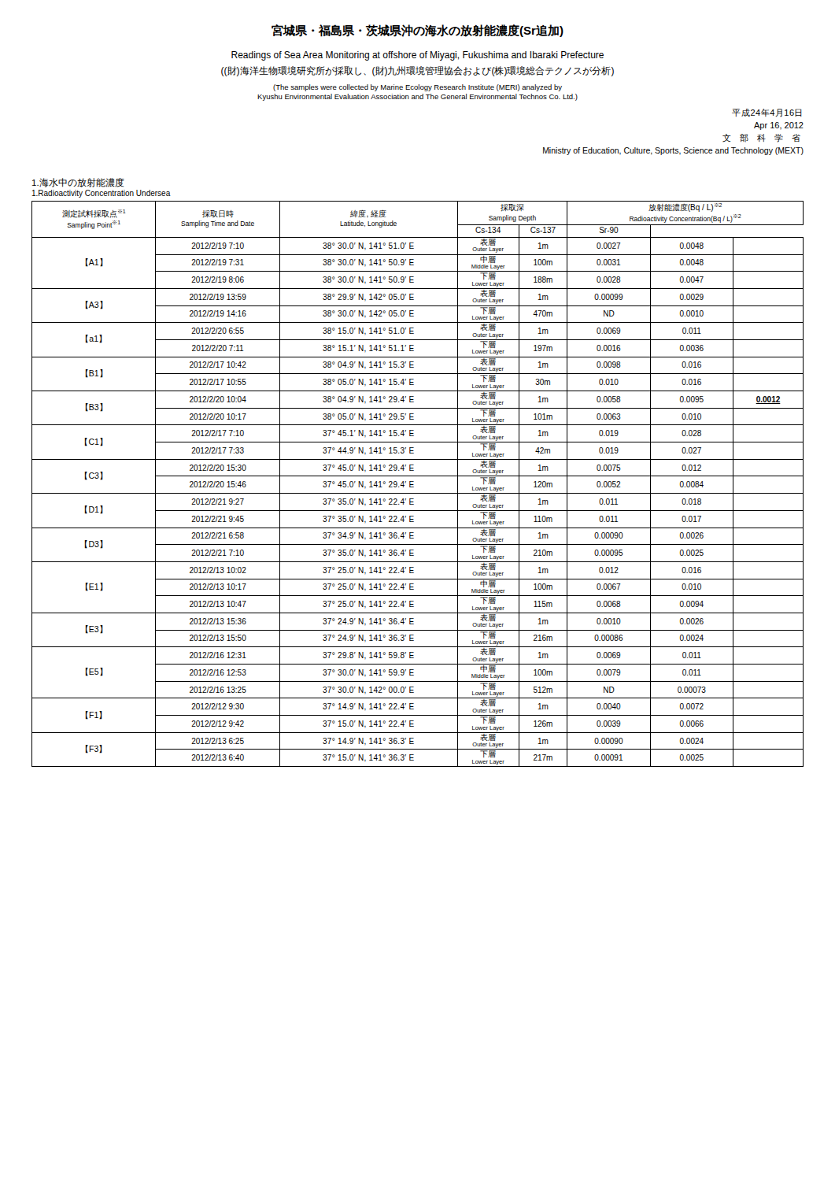宮城県・福島県・茨城県沖の海水の放射能濃度(Sr追加)
Readings of Sea Area Monitoring at offshore of Miyagi, Fukushima and Ibaraki Prefecture
((財)海洋生物環境研究所が採取し、(財)九州環境管理協会および(株)環境総合テクノスが分析)
(The samples were collected by Marine Ecology Research Institute (MERI) analyzed by
Kyushu Environmental Evaluation Association and The General Environmental Technos Co. Ltd.)
平成24年4月16日
Apr 16, 2012
文 部 科 学 省
Ministry of Education, Culture, Sports, Science and Technology (MEXT)
1.海水中の放射能濃度
1.Radioactivity Concentration Undersea
| 測定試料採取点 ※1 Sampling Point ※1 | 採取日時 Sampling Time and Date | 緯度, 経度 Latitude, Longitude | 採取深 Sampling Depth | 放射能濃度(Bq / L) ※2 Radioactivity Concentration(Bq / L) ※2 |
| --- | --- | --- | --- | --- |
| Cs-134 | Cs-137 | Sr-90 |
| 【A1】 | 2012/2/19 7:10 | 38° 30.0′ N, 141° 51.0′ E | 表層 Outer Layer | 1m | 0.0027 | 0.0048 | |
| 2012/2/19 7:31 | 38° 30.0′ N, 141° 50.9′ E | 中層 Middle Layer | 100m | 0.0031 | 0.0048 | |
| 2012/2/19 8:06 | 38° 30.0′ N, 141° 50.9′ E | 下層 Lower Layer | 188m | 0.0028 | 0.0047 | |
| 【A3】 | 2012/2/19 13:59 | 38° 29.9′ N, 142° 05.0′ E | 表層 Outer Layer | 1m | 0.00099 | 0.0029 | |
| 2012/2/19 14:16 | 38° 30.0′ N, 142° 05.0′ E | 下層 Lower Layer | 470m | ND | 0.0010 | |
| 【a1】 | 2012/2/20 6:55 | 38° 15.0′ N, 141° 51.0′ E | 表層 Outer Layer | 1m | 0.0069 | 0.011 | |
| 2012/2/20 7:11 | 38° 15.1′ N, 141° 51.1′ E | 下層 Lower Layer | 197m | 0.0016 | 0.0036 | |
| 【B1】 | 2012/2/17 10:42 | 38° 04.9′ N, 141° 15.3′ E | 表層 Outer Layer | 1m | 0.0098 | 0.016 | |
| 2012/2/17 10:55 | 38° 05.0′ N, 141° 15.4′ E | 下層 Lower Layer | 30m | 0.010 | 0.016 | |
| 【B3】 | 2012/2/20 10:04 | 38° 04.9′ N, 141° 29.4′ E | 表層 Outer Layer | 1m | 0.0058 | 0.0095 | 0.0012 |
| 2012/2/20 10:17 | 38° 05.0′ N, 141° 29.5′ E | 下層 Lower Layer | 101m | 0.0063 | 0.010 | |
| 【C1】 | 2012/2/17 7:10 | 37° 45.1′ N, 141° 15.4′ E | 表層 Outer Layer | 1m | 0.019 | 0.028 | |
| 2012/2/17 7:33 | 37° 44.9′ N, 141° 15.3′ E | 下層 Lower Layer | 42m | 0.019 | 0.027 | |
| 【C3】 | 2012/2/20 15:30 | 37° 45.0′ N, 141° 29.4′ E | 表層 Outer Layer | 1m | 0.0075 | 0.012 | |
| 2012/2/20 15:46 | 37° 45.0′ N, 141° 29.4′ E | 下層 Lower Layer | 120m | 0.0052 | 0.0084 | |
| 【D1】 | 2012/2/21 9:27 | 37° 35.0′ N, 141° 22.4′ E | 表層 Outer Layer | 1m | 0.011 | 0.018 | |
| 2012/2/21 9:45 | 37° 35.0′ N, 141° 22.4′ E | 下層 Lower Layer | 110m | 0.011 | 0.017 | |
| 【D3】 | 2012/2/21 6:58 | 37° 34.9′ N, 141° 36.4′ E | 表層 Outer Layer | 1m | 0.00090 | 0.0026 | |
| 2012/2/21 7:10 | 37° 35.0′ N, 141° 36.4′ E | 下層 Lower Layer | 210m | 0.00095 | 0.0025 | |
| 【E1】 | 2012/2/13 10:02 | 37° 25.0′ N, 141° 22.4′ E | 表層 Outer Layer | 1m | 0.012 | 0.016 | |
| 2012/2/13 10:17 | 37° 25.0′ N, 141° 22.4′ E | 中層 Middle Layer | 100m | 0.0067 | 0.010 | |
| 2012/2/13 10:47 | 37° 25.0′ N, 141° 22.4′ E | 下層 Lower Layer | 115m | 0.0068 | 0.0094 | |
| 【E3】 | 2012/2/13 15:36 | 37° 24.9′ N, 141° 36.4′ E | 表層 Outer Layer | 1m | 0.0010 | 0.0026 | |
| 2012/2/13 15:50 | 37° 24.9′ N, 141° 36.3′ E | 下層 Lower Layer | 216m | 0.00086 | 0.0024 | |
| 【E5】 | 2012/2/16 12:31 | 37° 29.8′ N, 141° 59.8′ E | 表層 Outer Layer | 1m | 0.0069 | 0.011 | |
| 2012/2/16 12:53 | 37° 30.0′ N, 141° 59.9′ E | 中層 Middle Layer | 100m | 0.0079 | 0.011 | |
| 2012/2/16 13:25 | 37° 30.0′ N, 142° 00.0′ E | 下層 Lower Layer | 512m | ND | 0.00073 | |
| 【F1】 | 2012/2/12 9:30 | 37° 14.9′ N, 141° 22.4′ E | 表層 Outer Layer | 1m | 0.0040 | 0.0072 | |
| 2012/2/12 9:42 | 37° 15.0′ N, 141° 22.4′ E | 下層 Lower Layer | 126m | 0.0039 | 0.0066 | |
| 【F3】 | 2012/2/13 6:25 | 37° 14.9′ N, 141° 36.3′ E | 表層 Outer Layer | 1m | 0.00090 | 0.0024 | |
| 2012/2/13 6:40 | 37° 15.0′ N, 141° 36.3′ E | 下層 Lower Layer | 217m | 0.00091 | 0.0025 | |